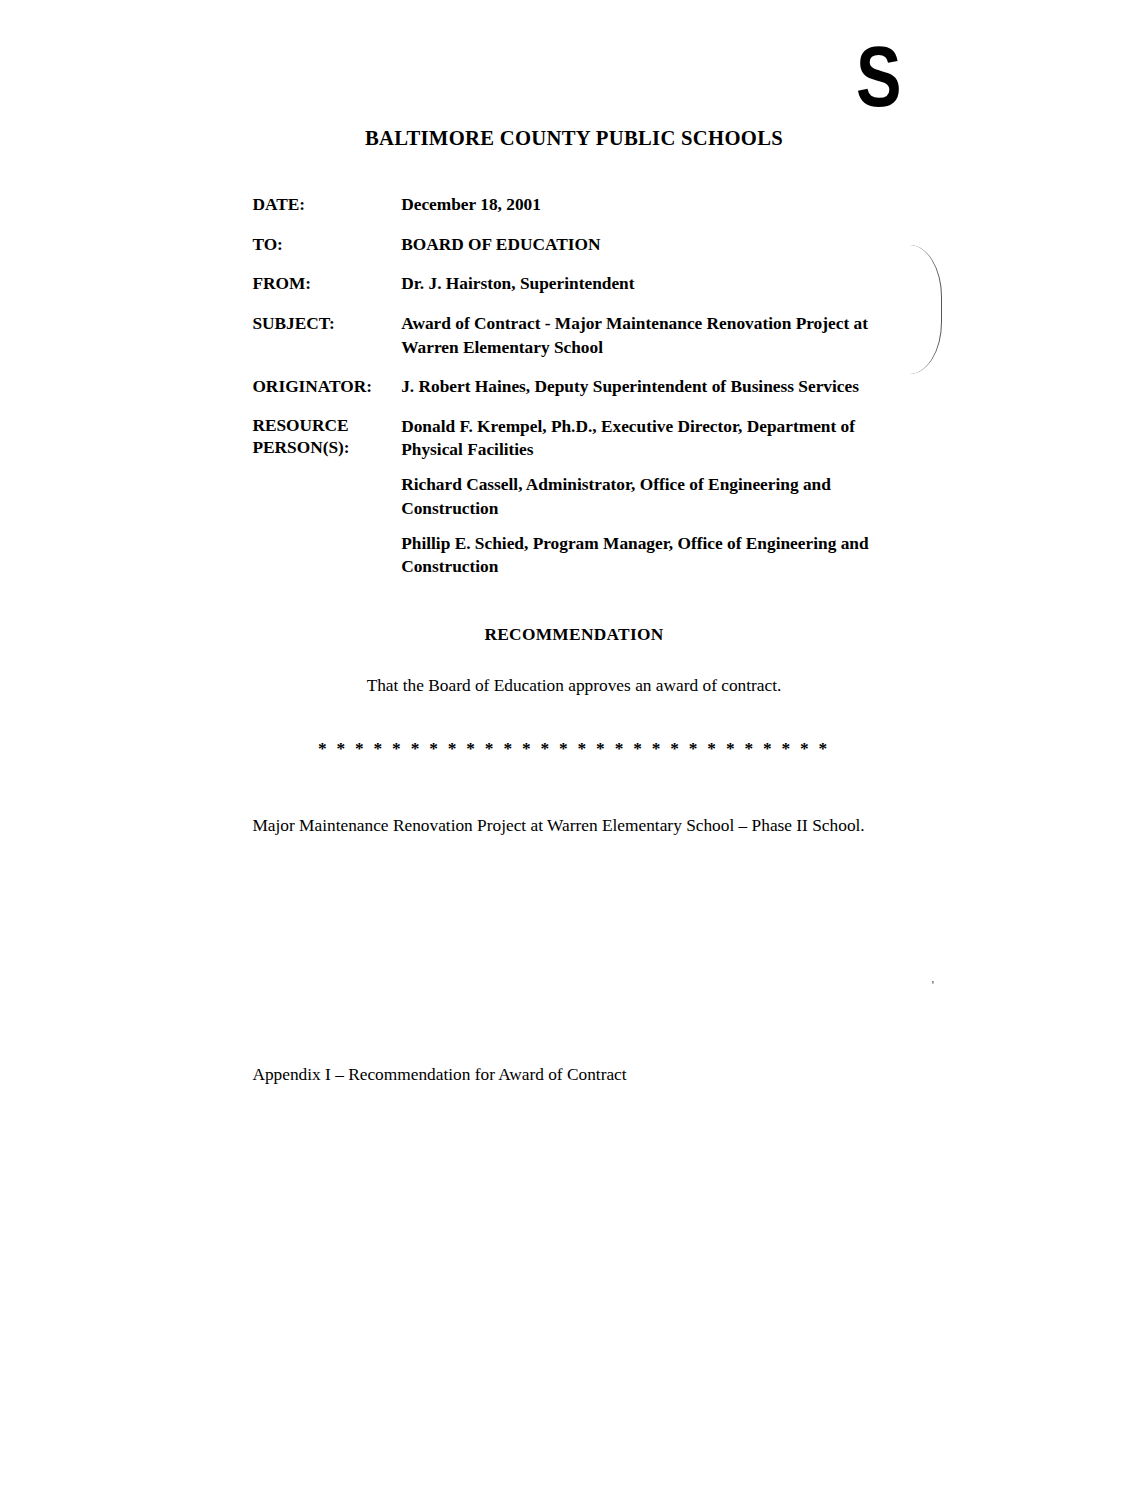S
BALTIMORE COUNTY PUBLIC SCHOOLS
| DATE: | December 18, 2001 |
| TO: | BOARD OF EDUCATION |
| FROM: | Dr. J. Hairston, Superintendent |
| SUBJECT: | Award of Contract - Major Maintenance Renovation Project at Warren Elementary School |
| ORIGINATOR: | J. Robert Haines, Deputy Superintendent of Business Services |
| RESOURCE PERSON(S): | Donald F. Krempel, Ph.D., Executive Director, Department of Physical Facilities Richard Cassell, Administrator, Office of Engineering and Construction Phillip E. Schied, Program Manager, Office of Engineering and Construction |
RECOMMENDATION
That the Board of Education approves an award of contract.
* * * * * * * * * * * * * * * * * * * * * * * * * * * *
Major Maintenance Renovation Project at Warren Elementary School – Phase II School.
'
Appendix I – Recommendation for Award of Contract